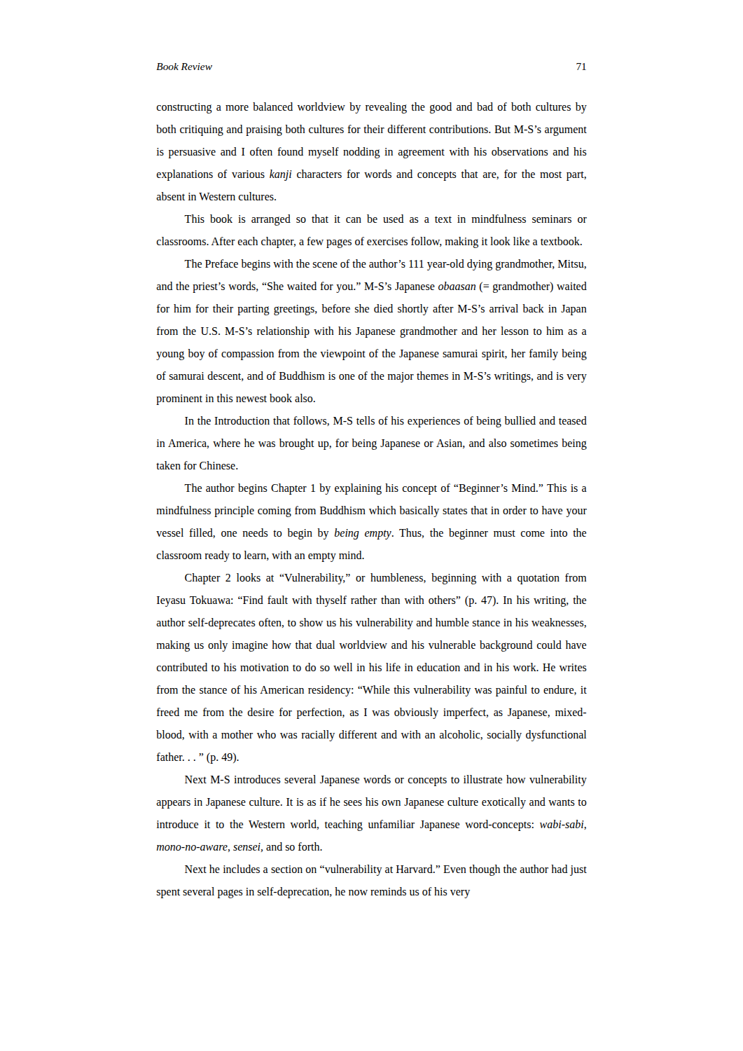Book Review 71
constructing a more balanced worldview by revealing the good and bad of both cultures by both critiquing and praising both cultures for their different contributions. But M-S’s argument is persuasive and I often found myself nodding in agreement with his observations and his explanations of various kanji characters for words and concepts that are, for the most part, absent in Western cultures.
This book is arranged so that it can be used as a text in mindfulness seminars or classrooms. After each chapter, a few pages of exercises follow, making it look like a textbook.
The Preface begins with the scene of the author’s 111 year-old dying grandmother, Mitsu, and the priest’s words, “She waited for you.” M-S’s Japanese obaasan (= grandmother) waited for him for their parting greetings, before she died shortly after M-S’s arrival back in Japan from the U.S. M-S’s relationship with his Japanese grandmother and her lesson to him as a young boy of compassion from the viewpoint of the Japanese samurai spirit, her family being of samurai descent, and of Buddhism is one of the major themes in M-S’s writings, and is very prominent in this newest book also.
In the Introduction that follows, M-S tells of his experiences of being bullied and teased in America, where he was brought up, for being Japanese or Asian, and also sometimes being taken for Chinese.
The author begins Chapter 1 by explaining his concept of “Beginner’s Mind.” This is a mindfulness principle coming from Buddhism which basically states that in order to have your vessel filled, one needs to begin by being empty. Thus, the beginner must come into the classroom ready to learn, with an empty mind.
Chapter 2 looks at “Vulnerability,” or humbleness, beginning with a quotation from Ieyasu Tokuawa: “Find fault with thyself rather than with others” (p. 47). In his writing, the author self-deprecates often, to show us his vulnerability and humble stance in his weaknesses, making us only imagine how that dual worldview and his vulnerable background could have contributed to his motivation to do so well in his life in education and in his work. He writes from the stance of his American residency: “While this vulnerability was painful to endure, it freed me from the desire for perfection, as I was obviously imperfect, as Japanese, mixed-blood, with a mother who was racially different and with an alcoholic, socially dysfunctional father. . . ” (p. 49).
Next M-S introduces several Japanese words or concepts to illustrate how vulnerability appears in Japanese culture. It is as if he sees his own Japanese culture exotically and wants to introduce it to the Western world, teaching unfamiliar Japanese word-concepts: wabi-sabi, mono-no-aware, sensei, and so forth.
Next he includes a section on “vulnerability at Harvard.” Even though the author had just spent several pages in self-deprecation, he now reminds us of his very